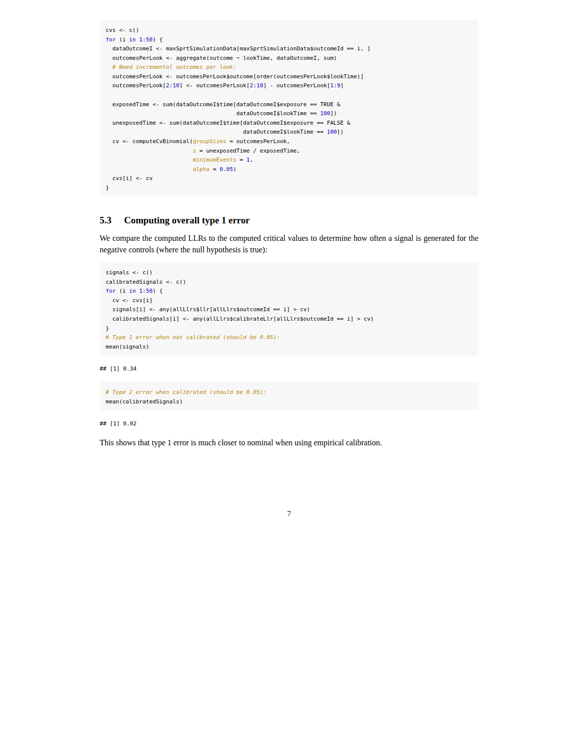cvs <- c()
for (i in 1:50) {
  dataOutcomeI <- maxSprtSimulationData[maxSprtSimulationData$outcomeId == i, ]
  outcomesPerLook <- aggregate(outcome ~ lookTime, dataOutcomeI, sum)
  # Need incremental outcomes per look:
  outcomesPerLook <- outcomesPerLook$outcome[order(outcomesPerLook$lookTime)]
  outcomesPerLook[2:10] <- outcomesPerLook[2:10] - outcomesPerLook[1:9]

  exposedTime <- sum(dataOutcomeI$time[dataOutcomeI$exposure == TRUE &
                                       dataOutcomeI$lookTime == 100])
  unexposedTime <- sum(dataOutcomeI$time[dataOutcomeI$exposure == FALSE &
                                         dataOutcomeI$lookTime == 100])
  cv <- computeCvBinomial(groupSizes = outcomesPerLook,
                          z = unexposedTime / exposedTime,
                          minimumEvents = 1,
                          alpha = 0.05)
  cvs[i] <- cv
}
5.3 Computing overall type 1 error
We compare the computed LLRs to the computed critical values to determine how often a signal is generated for the negative controls (where the null hypothesis is true):
signals <- c()
calibratedSignals <- c()
for (i in 1:50) {
  cv <- cvs[i]
  signals[i] <- any(allLlrs$llr[allLlrs$outcomeId == i] > cv)
  calibratedSignals[i] <- any(allLlrs$calibrateLlr[allLlrs$outcomeId == i] > cv)
}
# Type 1 error when not calibrated (should be 0.05):
mean(signals)
## [1] 0.34
# Type 2 error when calibrated (should be 0.05):
mean(calibratedSignals)
## [1] 0.02
This shows that type 1 error is much closer to nominal when using empirical calibration.
7